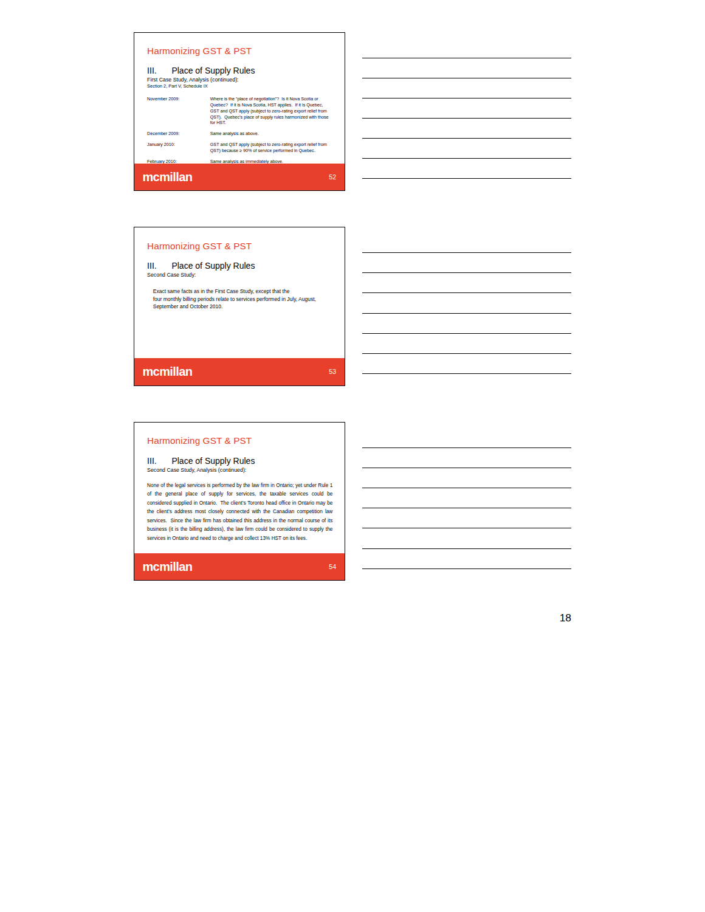Harmonizing GST & PST
III. Place of Supply Rules
First Case Study, Analysis (continued):
Section 2, Part V, Schedule IX
| November 2009: | Where is the “place of negotiation”? Is it Nova Scotia or Quebec? If it is Nova Scotia, HST applies. If it is Quebec, GST and QST apply (subject to zero-rating export relief from QST). Quebec’s place of supply rules harmonized with those for HST. |
| December 2009: | Same analysis as above. |
| January 2010: | GST and QST apply (subject to zero-rating export relief from QST) because ≥ 90% of service performed in Quebec. |
| February 2010: | Same analysis as immediately above. |
| Another issue to consider: | Is the evaluation of where the services are performed a quantitative or qualitative criterion? |
mcmillan 52
Harmonizing GST & PST
III. Place of Supply Rules
Second Case Study:
Exact same facts as in the First Case Study, except that the
four monthly billing periods relate to services performed in July, August,
September and October 2010.
mcmillan 53
Harmonizing GST & PST
III. Place of Supply Rules
Second Case Study, Analysis (continued):
None of the legal services is performed by the law firm in Ontario; yet under Rule 1 of the general place of supply for services, the taxable services could be considered supplied in Ontario. The client’s Toronto head office in Ontario may be the client’s address most closely connected with the Canadian competition law services. Since the law firm has obtained this address in the normal course of its business (it is the billing address), the law firm could be considered to supply the services in Ontario and need to charge and collect 13% HST on its fees.
mcmillan 54
18